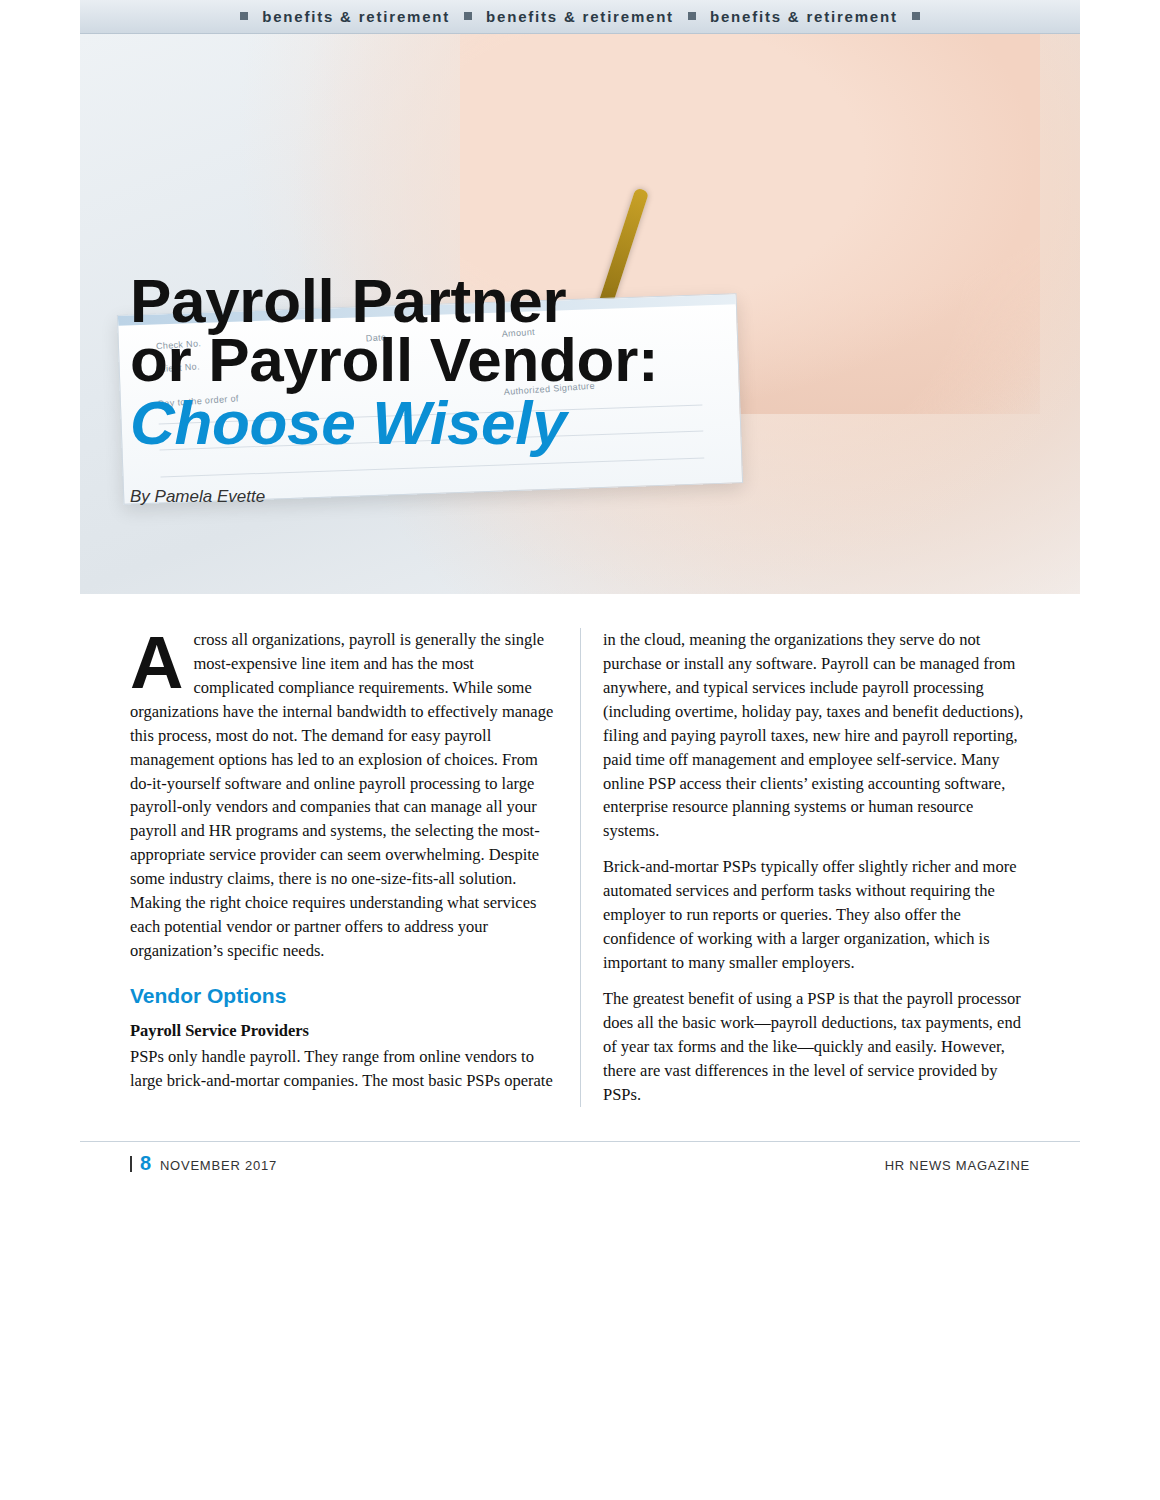benefits & retirement benefits & retirement benefits & retirement
Check No.
Client No.
Date
Amount
Pay to the order of
Authorized Signature
Payroll Partner or Payroll Vendor: Choose Wisely
By Pamela Evette
Across all organizations, payroll is generally the single most-expensive line item and has the most complicated compliance requirements. While some organizations have the internal bandwidth to effectively manage this process, most do not. The demand for easy payroll management options has led to an explosion of choices. From do-it-yourself software and online payroll processing to large payroll-only vendors and companies that can manage all your payroll and HR programs and systems, the selecting the most-appropriate service provider can seem overwhelming. Despite some industry claims, there is no one-size-fits-all solution. Making the right choice requires understanding what services each potential vendor or partner offers to address your organization’s specific needs.
Vendor Options
Payroll Service Providers
PSPs only handle payroll. They range from online vendors to large brick-and-mortar companies. The most basic PSPs operate in the cloud, meaning the organizations they serve do not purchase or install any software. Payroll can be managed from anywhere, and typical services include payroll processing (including overtime, holiday pay, taxes and benefit deductions), filing and paying payroll taxes, new hire and payroll reporting, paid time off management and employee self-service. Many online PSP access their clients’ existing accounting software, enterprise resource planning systems or human resource systems.
Brick-and-mortar PSPs typically offer slightly richer and more automated services and perform tasks without requiring the employer to run reports or queries. They also offer the confidence of working with a larger organization, which is important to many smaller employers.
The greatest benefit of using a PSP is that the payroll processor does all the basic work—payroll deductions, tax payments, end of year tax forms and the like—quickly and easily. However, there are vast differences in the level of service provided by PSPs.
8 NOVEMBER 2017
HR NEWS MAGAZINE